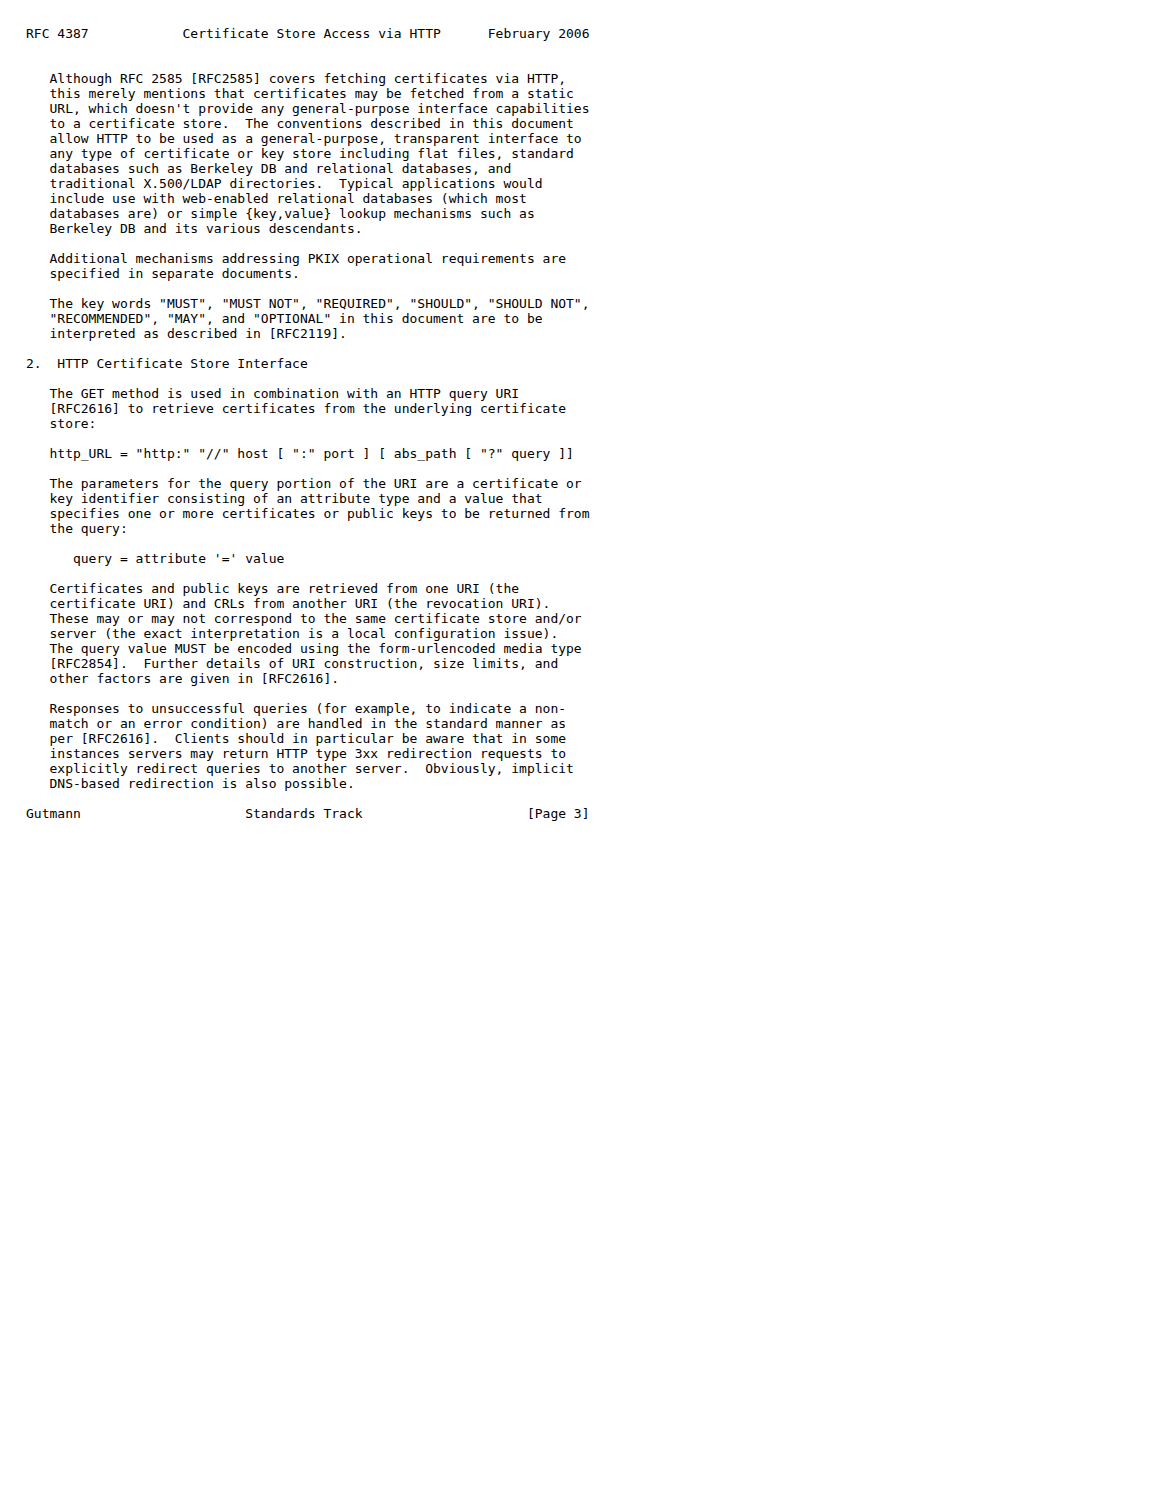RFC 4387 Certificate Store Access via HTTP February 2006 Although RFC 2585 [RFC2585] covers fetching certificates via HTTP, this merely mentions that certificates may be fetched from a static URL, which doesn't provide any general-purpose interface capabilities to a certificate store. The conventions described in this document allow HTTP to be used as a general-purpose, transparent interface to any type of certificate or key store including flat files, standard databases such as Berkeley DB and relational databases, and traditional X.500/LDAP directories. Typical applications would include use with web-enabled relational databases (which most databases are) or simple {key,value} lookup mechanisms such as Berkeley DB and its various descendants. Additional mechanisms addressing PKIX operational requirements are specified in separate documents. The key words "MUST", "MUST NOT", "REQUIRED", "SHOULD", "SHOULD NOT", "RECOMMENDED", "MAY", and "OPTIONAL" in this document are to be interpreted as described in [RFC2119]. 2. HTTP Certificate Store Interface The GET method is used in combination with an HTTP query URI [RFC2616] to retrieve certificates from the underlying certificate store: http_URL = "http:" "//" host [ ":" port ] [ abs_path [ "?" query ]] The parameters for the query portion of the URI are a certificate or key identifier consisting of an attribute type and a value that specifies one or more certificates or public keys to be returned from the query: query = attribute '=' value Certificates and public keys are retrieved from one URI (the certificate URI) and CRLs from another URI (the revocation URI). These may or may not correspond to the same certificate store and/or server (the exact interpretation is a local configuration issue). The query value MUST be encoded using the form-urlencoded media type [RFC2854]. Further details of URI construction, size limits, and other factors are given in [RFC2616]. Responses to unsuccessful queries (for example, to indicate a non- match or an error condition) are handled in the standard manner as per [RFC2616]. Clients should in particular be aware that in some instances servers may return HTTP type 3xx redirection requests to explicitly redirect queries to another server. Obviously, implicit DNS-based redirection is also possible. Gutmann Standards Track [Page 3]